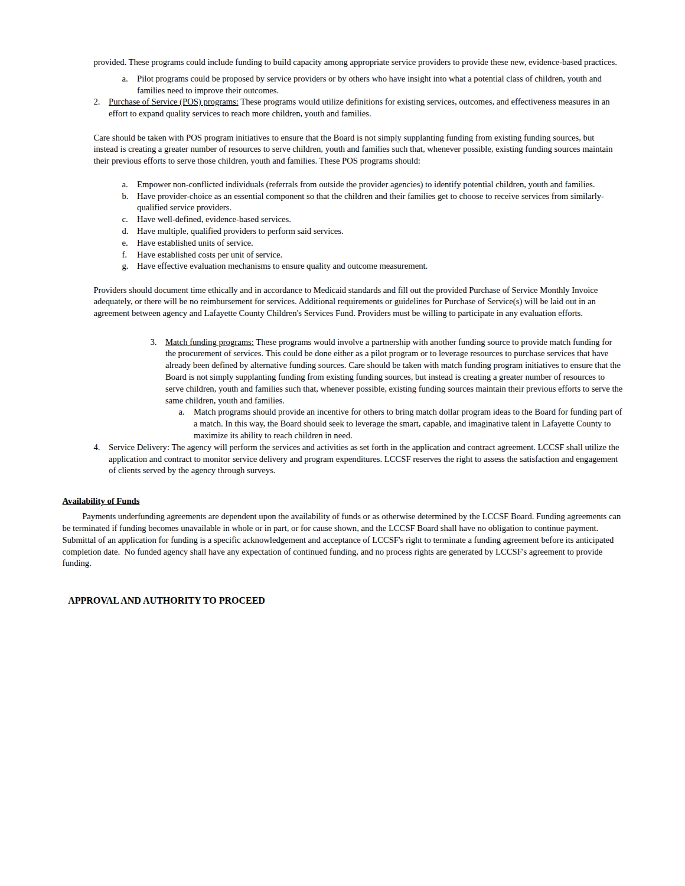provided. These programs could include funding to build capacity among appropriate service providers to provide these new, evidence-based practices.
a. Pilot programs could be proposed by service providers or by others who have insight into what a potential class of children, youth and families need to improve their outcomes.
2. Purchase of Service (POS) programs: These programs would utilize definitions for existing services, outcomes, and effectiveness measures in an effort to expand quality services to reach more children, youth and families.
Care should be taken with POS program initiatives to ensure that the Board is not simply supplanting funding from existing funding sources, but instead is creating a greater number of resources to serve children, youth and families such that, whenever possible, existing funding sources maintain their previous efforts to serve those children, youth and families. These POS programs should:
a. Empower non-conflicted individuals (referrals from outside the provider agencies) to identify potential children, youth and families.
b. Have provider-choice as an essential component so that the children and their families get to choose to receive services from similarly-qualified service providers.
c. Have well-defined, evidence-based services.
d. Have multiple, qualified providers to perform said services.
e. Have established units of service.
f. Have established costs per unit of service.
g. Have effective evaluation mechanisms to ensure quality and outcome measurement.
Providers should document time ethically and in accordance to Medicaid standards and fill out the provided Purchase of Service Monthly Invoice adequately, or there will be no reimbursement for services. Additional requirements or guidelines for Purchase of Service(s) will be laid out in an agreement between agency and Lafayette County Children's Services Fund. Providers must be willing to participate in any evaluation efforts.
3. Match funding programs: These programs would involve a partnership with another funding source to provide match funding for the procurement of services. This could be done either as a pilot program or to leverage resources to purchase services that have already been defined by alternative funding sources. Care should be taken with match funding program initiatives to ensure that the Board is not simply supplanting funding from existing funding sources, but instead is creating a greater number of resources to serve children, youth and families such that, whenever possible, existing funding sources maintain their previous efforts to serve the same children, youth and families.
a. Match programs should provide an incentive for others to bring match dollar program ideas to the Board for funding part of a match. In this way, the Board should seek to leverage the smart, capable, and imaginative talent in Lafayette County to maximize its ability to reach children in need.
4. Service Delivery: The agency will perform the services and activities as set forth in the application and contract agreement. LCCSF shall utilize the application and contract to monitor service delivery and program expenditures. LCCSF reserves the right to assess the satisfaction and engagement of clients served by the agency through surveys.
Availability of Funds
Payments underfunding agreements are dependent upon the availability of funds or as otherwise determined by the LCCSF Board. Funding agreements can be terminated if funding becomes unavailable in whole or in part, or for cause shown, and the LCCSF Board shall have no obligation to continue payment. Submittal of an application for funding is a specific acknowledgement and acceptance of LCCSF's right to terminate a funding agreement before its anticipated completion date. No funded agency shall have any expectation of continued funding, and no process rights are generated by LCCSF's agreement to provide funding.
APPROVAL AND AUTHORITY TO PROCEED